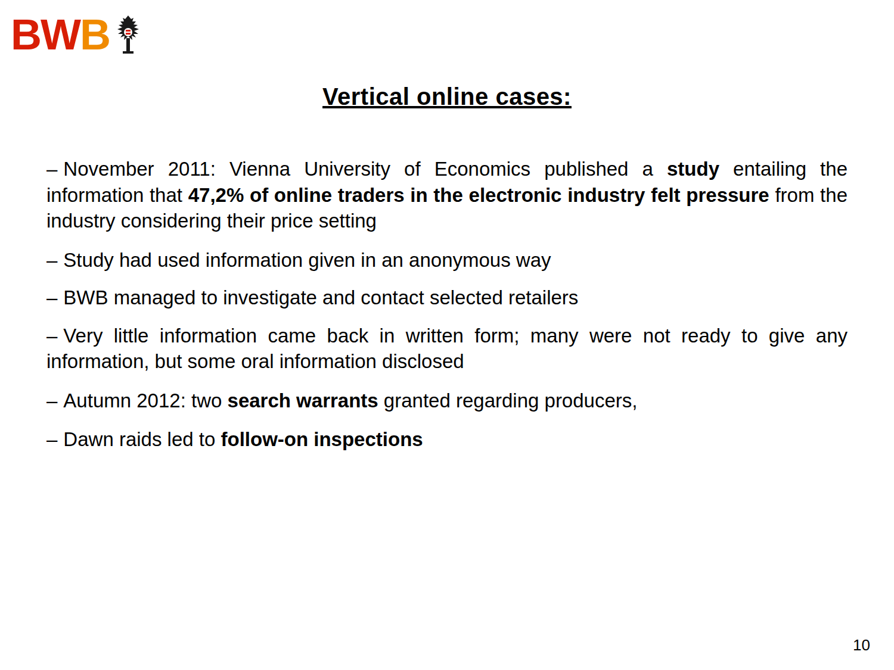BWB
Vertical online cases:
–November 2011: Vienna University of Economics published a study entailing the information that 47,2% of online traders in the electronic industry felt pressure from the industry considering their price setting
–Study had used information given in an anonymous way
–BWB managed to investigate and contact selected retailers
–Very little information came back in written form; many were not ready to give any information, but some oral information disclosed
–Autumn 2012: two search warrants granted regarding producers,
–Dawn raids led to follow-on inspections
10